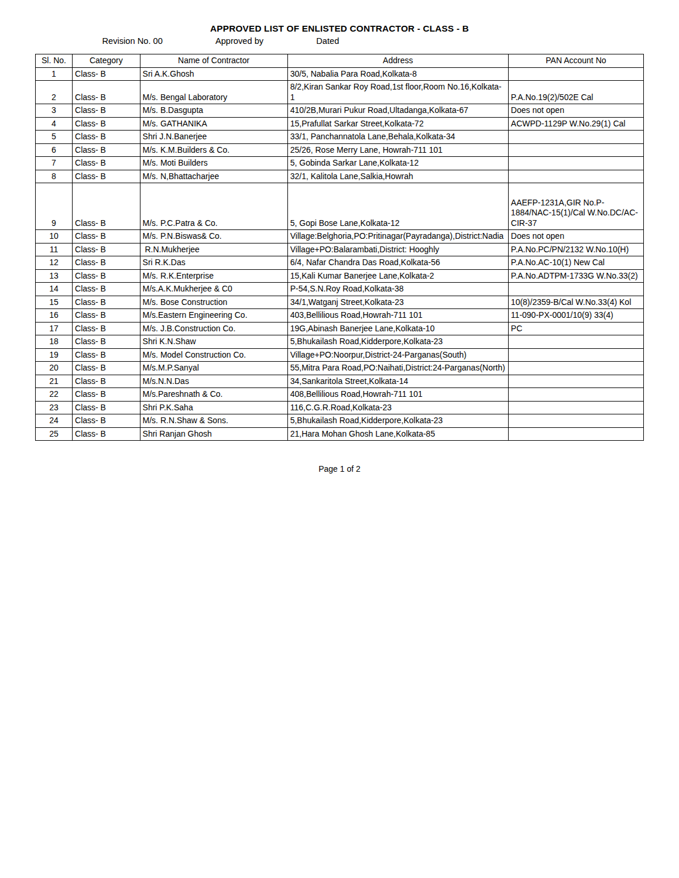APPROVED LIST OF ENLISTED CONTRACTOR - CLASS - B
Revision No. 00 Approved by Dated
| Sl. No. | Category | Name of Contractor | Address | PAN Account No |
| --- | --- | --- | --- | --- |
| 1 | Class- B | Sri A.K.Ghosh | 30/5, Nabalia Para Road,Kolkata-8 | |
| 2 | Class- B | M/s. Bengal Laboratory | 8/2,Kiran Sankar Roy Road,1st floor,Room No.16,Kolkata-1 | P.A.No.19(2)/502E Cal |
| 3 | Class- B | M/s. B.Dasgupta | 410/2B,Murari Pukur Road,Ultadanga,Kolkata-67 | Does not open |
| 4 | Class- B | M/s. GATHANIKA | 15,Prafullat Sarkar Street,Kolkata-72 | ACWPD-1129P W.No.29(1) Cal |
| 5 | Class- B | Shri J.N.Banerjee | 33/1, Panchannatola Lane,Behala,Kolkata-34 | |
| 6 | Class- B | M/s. K.M.Builders & Co. | 25/26, Rose Merry Lane, Howrah-711 101 | |
| 7 | Class- B | M/s. Moti Builders | 5, Gobinda Sarkar Lane,Kolkata-12 | |
| 8 | Class- B | M/s. N,Bhattacharjee | 32/1, Kalitola Lane,Salkia,Howrah | |
| 9 | Class- B | M/s. P.C.Patra & Co. | 5, Gopi Bose Lane,Kolkata-12 | AAEFP-1231A,GIR No.P-1884/NAC-15(1)/Cal W.No.DC/AC-CIR-37 |
| 10 | Class- B | M/s. P.N.Biswas& Co. | Village:Belghoria,PO:Pritinagar(Payradanga),District:Nadia | Does not open |
| 11 | Class- B | R.N.Mukherjee | Village+PO:Balarambati,District: Hooghly | P.A.No.PC/PN/2132 W.No.10(H) |
| 12 | Class- B | Sri R.K.Das | 6/4, Nafar Chandra Das Road,Kolkata-56 | P.A.No.AC-10(1) New Cal |
| 13 | Class- B | M/s. R.K.Enterprise | 15,Kali Kumar Banerjee Lane,Kolkata-2 | P.A.No.ADTPM-1733G W.No.33(2) |
| 14 | Class- B | M/s.A.K.Mukherjee & C0 | P-54,S.N.Roy Road,Kolkata-38 | |
| 15 | Class- B | M/s. Bose Construction | 34/1,Watganj Street,Kolkata-23 | 10(8)/2359-B/Cal W.No.33(4) Kol |
| 16 | Class- B | M/s.Eastern Engineering Co. | 403,Bellilious Road,Howrah-711 101 | 11-090-PX-0001/10(9) 33(4) |
| 17 | Class- B | M/s. J.B.Construction Co. | 19G,Abinash Banerjee Lane,Kolkata-10 | PC |
| 18 | Class- B | Shri K.N.Shaw | 5,Bhukailash Road,Kidderpore,Kolkata-23 | |
| 19 | Class- B | M/s. Model Construction Co. | Village+PO:Noorpur,District-24-Parganas(South) | |
| 20 | Class- B | M/s.M.P.Sanyal | 55,Mitra Para Road,PO:Naihati,District:24-Parganas(North) | |
| 21 | Class- B | M/s.N.N.Das | 34,Sankaritola Street,Kolkata-14 | |
| 22 | Class- B | M/s.Pareshnath & Co. | 408,Bellilious Road,Howrah-711 101 | |
| 23 | Class- B | Shri P.K.Saha | 116,C.G.R.Road,Kolkata-23 | |
| 24 | Class- B | M/s. R.N.Shaw & Sons. | 5,Bhukailash Road,Kidderpore,Kolkata-23 | |
| 25 | Class- B | Shri Ranjan Ghosh | 21,Hara Mohan Ghosh Lane,Kolkata-85 | |
Page 1 of 2